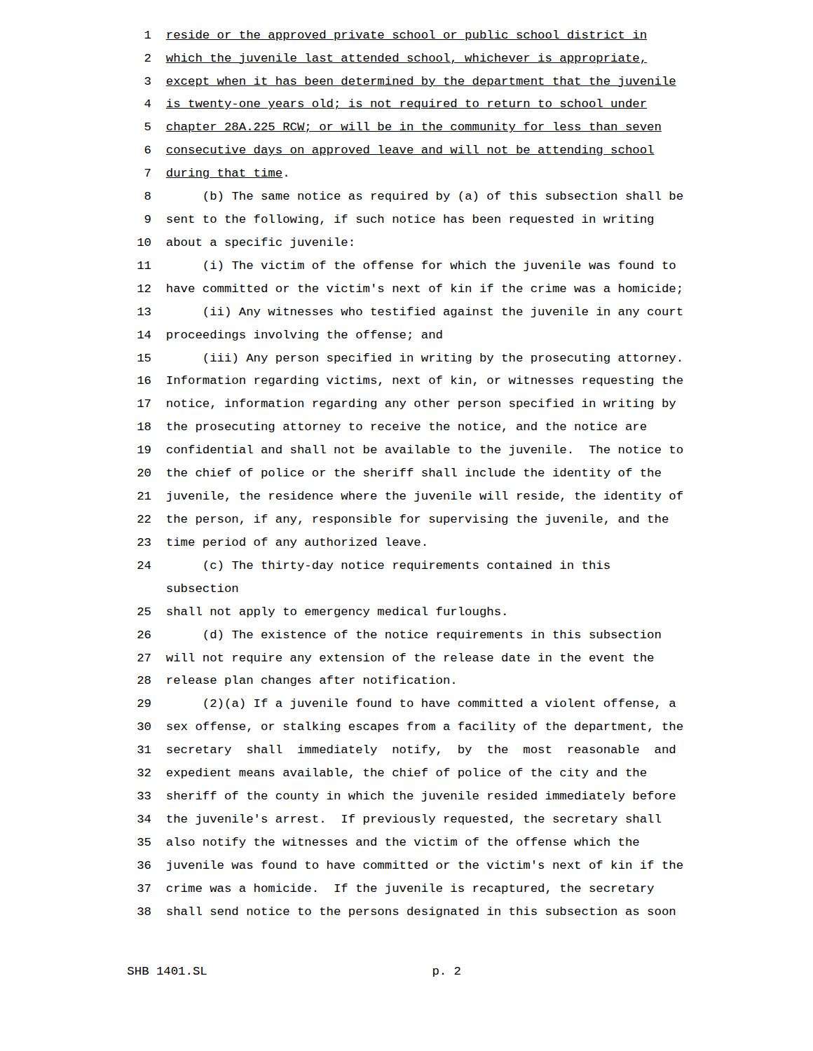reside or the approved private school or public school district in
which the juvenile last attended school, whichever is appropriate,
except when it has been determined by the department that the juvenile
is twenty-one years old; is not required to return to school under
chapter 28A.225 RCW; or will be in the community for less than seven
consecutive days on approved leave and will not be attending school
during that time.
(b) The same notice as required by (a) of this subsection shall be
sent to the following, if such notice has been requested in writing
about a specific juvenile:
(i) The victim of the offense for which the juvenile was found to
have committed or the victim's next of kin if the crime was a homicide;
(ii) Any witnesses who testified against the juvenile in any court
proceedings involving the offense; and
(iii) Any person specified in writing by the prosecuting attorney.
Information regarding victims, next of kin, or witnesses requesting the
notice, information regarding any other person specified in writing by
the prosecuting attorney to receive the notice, and the notice are
confidential and shall not be available to the juvenile. The notice to
the chief of police or the sheriff shall include the identity of the
juvenile, the residence where the juvenile will reside, the identity of
the person, if any, responsible for supervising the juvenile, and the
time period of any authorized leave.
(c) The thirty-day notice requirements contained in this subsection
shall not apply to emergency medical furloughs.
(d) The existence of the notice requirements in this subsection
will not require any extension of the release date in the event the
release plan changes after notification.
(2)(a) If a juvenile found to have committed a violent offense, a
sex offense, or stalking escapes from a facility of the department, the
secretary shall immediately notify, by the most reasonable and
expedient means available, the chief of police of the city and the
sheriff of the county in which the juvenile resided immediately before
the juvenile's arrest. If previously requested, the secretary shall
also notify the witnesses and the victim of the offense which the
juvenile was found to have committed or the victim's next of kin if the
crime was a homicide. If the juvenile is recaptured, the secretary
shall send notice to the persons designated in this subsection as soon
SHB 1401.SL
p. 2